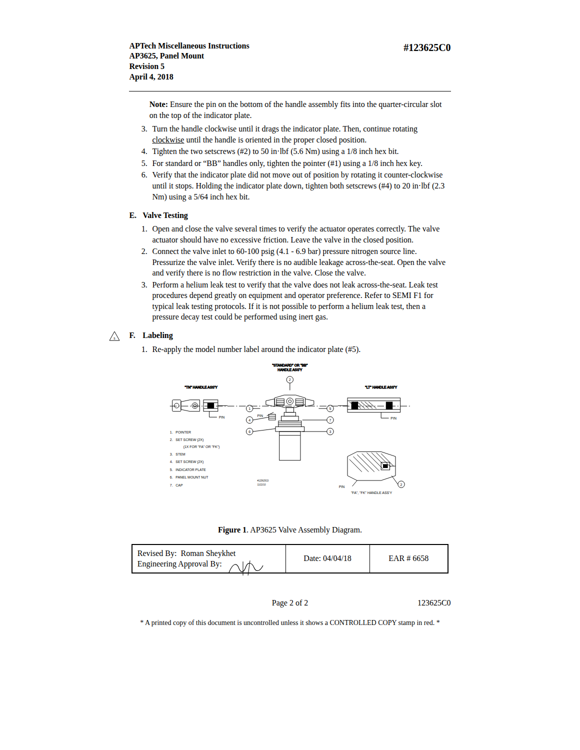APTech Miscellaneous Instructions
AP3625, Panel Mount
Revision 5
April 4, 2018
#123625C0
Note: Ensure the pin on the bottom of the handle assembly fits into the quarter-circular slot on the top of the indicator plate.
Turn the handle clockwise until it drags the indicator plate. Then, continue rotating clockwise until the handle is oriented in the proper closed position.
Tighten the two setscrews (#2) to 50 in·lbf (5.6 Nm) using a 1/8 inch hex bit.
For standard or “BB” handles only, tighten the pointer (#1) using a 1/8 inch hex key.
Verify that the indicator plate did not move out of position by rotating it counter-clockwise until it stops. Holding the indicator plate down, tighten both setscrews (#4) to 20 in·lbf (2.3 Nm) using a 5/64 inch hex bit.
E.
Valve Testing
Open and close the valve several times to verify the actuator operates correctly. The valve actuator should have no excessive friction. Leave the valve in the closed position.
Connect the valve inlet to 60-100 psig (4.1 - 6.9 bar) pressure nitrogen source line. Pressurize the valve inlet. Verify there is no audible leakage across-the-seat. Open the valve and verify there is no flow restriction in the valve. Close the valve.
Perform a helium leak test to verify that the valve does not leak across-the-seat. Leak test procedures depend greatly on equipment and operator preference. Refer to SEMI F1 for typical leak testing protocols. If it is not possible to perform a helium leak test, then a pressure decay test could be performed using inert gas.
5 F.
Labeling
Re-apply the model number label around the indicator plate (#5).
"STANDARD" OR "BB" HANDLE ASS'Y 2 "TN" HANDLE ASS'Y "LT" HANDLE ASS'Y PIN 1 PIN 5 7 3 4 6 PIN PIN 2 "FA", "FK" HANDLE ASS'Y 1. POINTER 2. SET SCREW (2X) (1X FOR "FA" OR "FK") 3. STEM 4. SET SCREW (2X) 5. INDICATOR PLATE 6. PANEL MOUNT NUT 7. CAP #123625C0 11/22/10
Figure 1. AP3625 Valve Assembly Diagram.
| Revised By: Roman Sheykhet Engineering Approval By: | Date: 04/04/18 | EAR # 6658 |
Page 2 of 2
123625C0
* A printed copy of this document is uncontrolled unless it shows a CONTROLLED COPY stamp in red. *